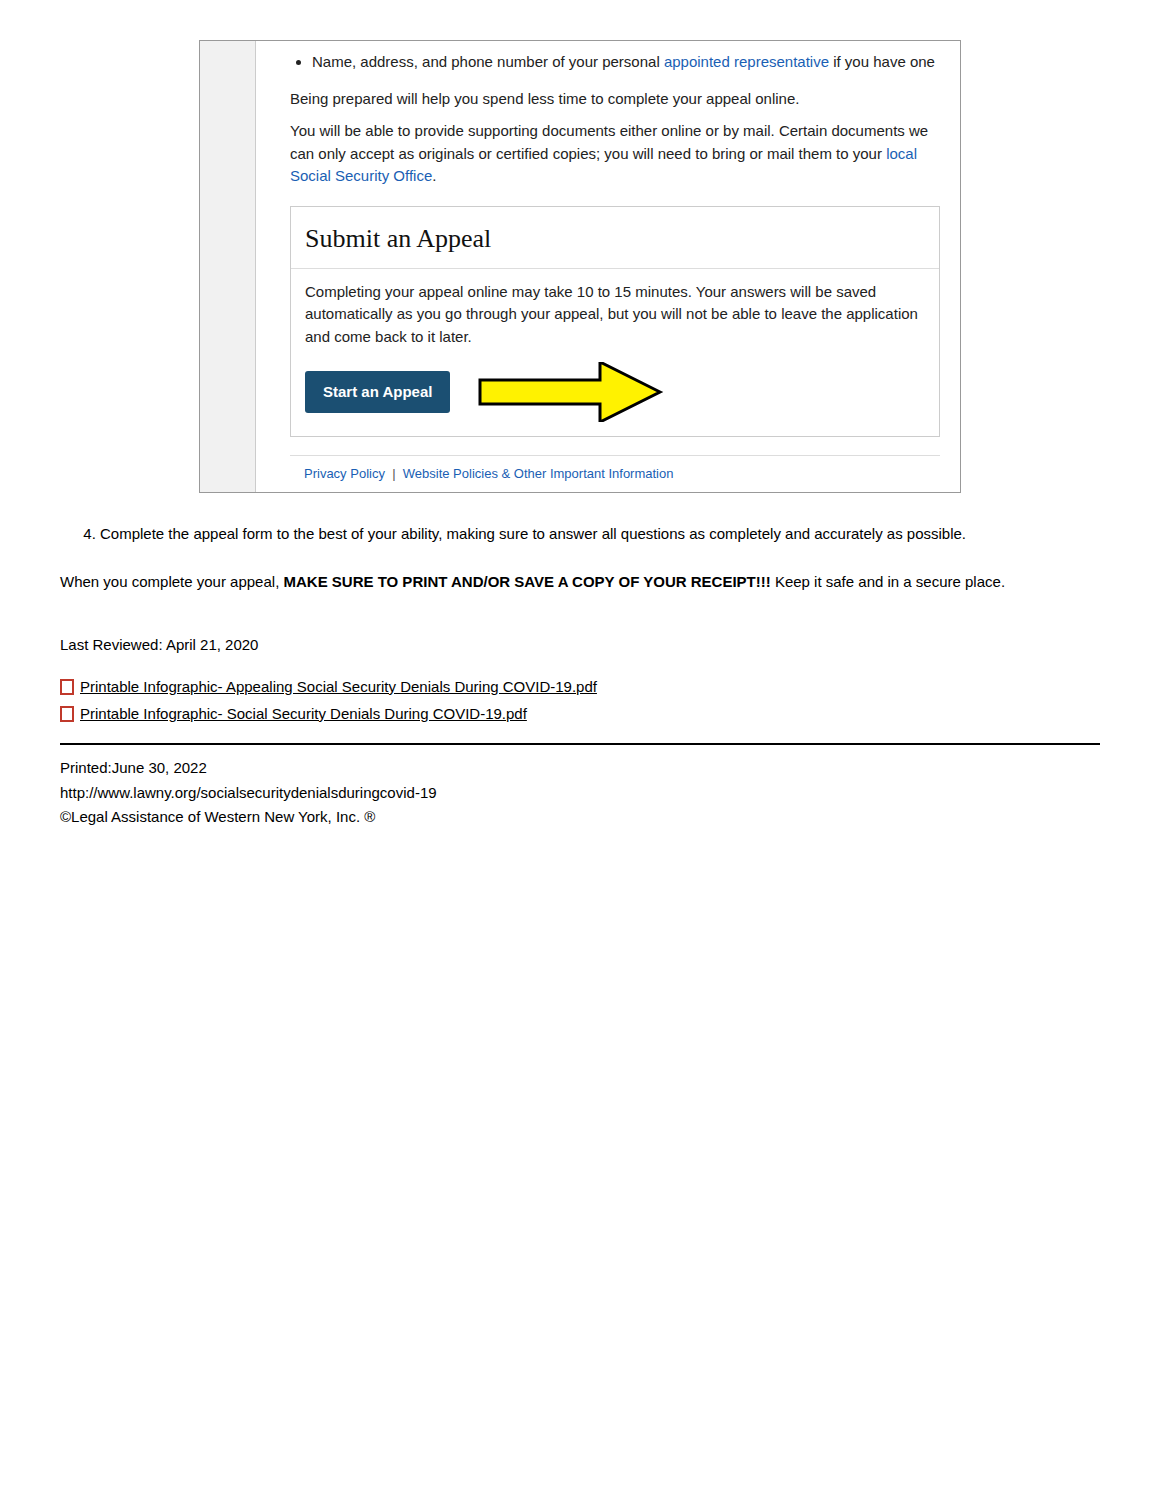Name, address, and phone number of your personal appointed representative if you have one
Being prepared will help you spend less time to complete your appeal online.
You will be able to provide supporting documents either online or by mail. Certain documents we can only accept as originals or certified copies; you will need to bring or mail them to your local Social Security Office.
Submit an Appeal
Completing your appeal online may take 10 to 15 minutes. Your answers will be saved automatically as you go through your appeal, but you will not be able to leave the application and come back to it later.
Start an Appeal
Privacy Policy | Website Policies & Other Important Information
Complete the appeal form to the best of your ability, making sure to answer all questions as completely and accurately as possible.
When you complete your appeal, MAKE SURE TO PRINT AND/OR SAVE A COPY OF YOUR RECEIPT!!! Keep it safe and in a secure place.
Last Reviewed: April 21, 2020
Printable Infographic- Appealing Social Security Denials During COVID-19.pdf
Printable Infographic- Social Security Denials During COVID-19.pdf
Printed:June 30, 2022
http://www.lawny.org/socialsecuritydenialsduringcovid-19
©Legal Assistance of Western New York, Inc. ®